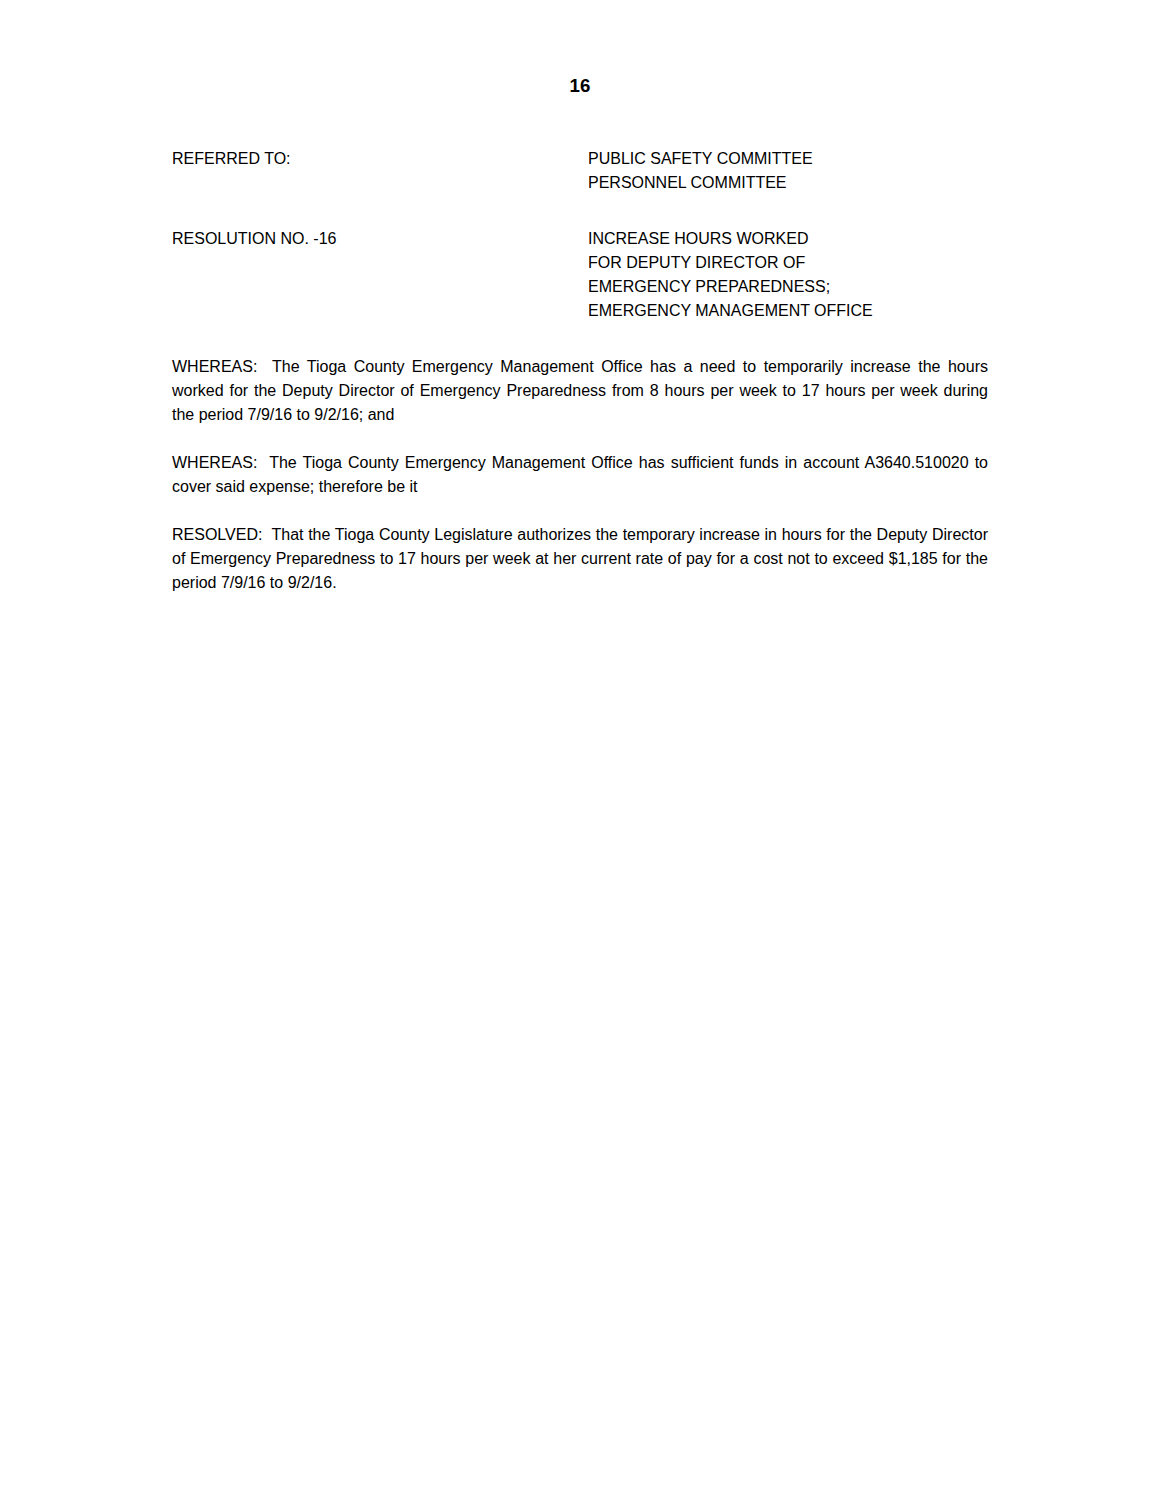16
REFERRED TO:
PUBLIC SAFETY COMMITTEE
PERSONNEL COMMITTEE
RESOLUTION NO. -16
INCREASE HOURS WORKED
FOR DEPUTY DIRECTOR OF
EMERGENCY PREPAREDNESS;
EMERGENCY MANAGEMENT OFFICE
WHEREAS: The Tioga County Emergency Management Office has a need to temporarily increase the hours worked for the Deputy Director of Emergency Preparedness from 8 hours per week to 17 hours per week during the period 7/9/16 to 9/2/16; and
WHEREAS: The Tioga County Emergency Management Office has sufficient funds in account A3640.510020 to cover said expense; therefore be it
RESOLVED: That the Tioga County Legislature authorizes the temporary increase in hours for the Deputy Director of Emergency Preparedness to 17 hours per week at her current rate of pay for a cost not to exceed $1,185 for the period 7/9/16 to 9/2/16.